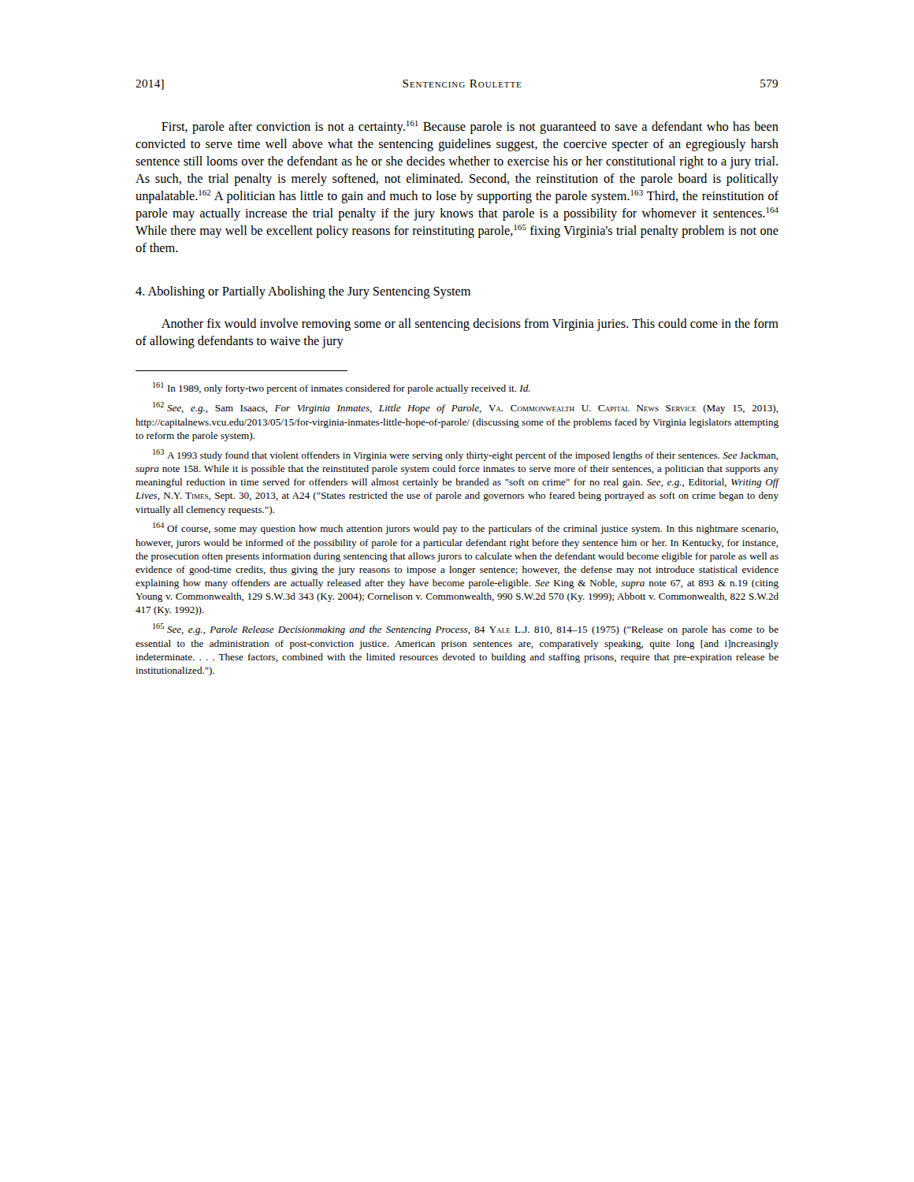2014] Sentencing Roulette 579
First, parole after conviction is not a certainty.161 Because parole is not guaranteed to save a defendant who has been convicted to serve time well above what the sentencing guidelines suggest, the coercive specter of an egregiously harsh sentence still looms over the defendant as he or she decides whether to exercise his or her constitutional right to a jury trial. As such, the trial penalty is merely softened, not eliminated. Second, the reinstitution of the parole board is politically unpalatable.162 A politician has little to gain and much to lose by supporting the parole system.163 Third, the reinstitution of parole may actually increase the trial penalty if the jury knows that parole is a possibility for whomever it sentences.164 While there may well be excellent policy reasons for reinstituting parole,165 fixing Virginia's trial penalty problem is not one of them.
4. Abolishing or Partially Abolishing the Jury Sentencing System
Another fix would involve removing some or all sentencing decisions from Virginia juries. This could come in the form of allowing defendants to waive the jury
In 1989, only forty-two percent of inmates considered for parole actually received it. Id.
See, e.g., Sam Isaacs, For Virginia Inmates, Little Hope of Parole, Va. Commonwealth U. Capital News Service (May 15, 2013), http://capitalnews.vcu.edu/2013/05/15/for-virginia-inmates-little-hope-of-parole/ (discussing some of the problems faced by Virginia legislators attempting to reform the parole system).
A 1993 study found that violent offenders in Virginia were serving only thirty-eight percent of the imposed lengths of their sentences. See Jackman, supra note 158. While it is possible that the reinstituted parole system could force inmates to serve more of their sentences, a politician that supports any meaningful reduction in time served for offenders will almost certainly be branded as "soft on crime" for no real gain. See, e.g., Editorial, Writing Off Lives, N.Y. Times, Sept. 30, 2013, at A24 ("States restricted the use of parole and governors who feared being portrayed as soft on crime began to deny virtually all clemency requests.").
Of course, some may question how much attention jurors would pay to the particulars of the criminal justice system. In this nightmare scenario, however, jurors would be informed of the possibility of parole for a particular defendant right before they sentence him or her. In Kentucky, for instance, the prosecution often presents information during sentencing that allows jurors to calculate when the defendant would become eligible for parole as well as evidence of good-time credits, thus giving the jury reasons to impose a longer sentence; however, the defense may not introduce statistical evidence explaining how many offenders are actually released after they have become parole-eligible. See King & Noble, supra note 67, at 893 & n.19 (citing Young v. Commonwealth, 129 S.W.3d 343 (Ky. 2004); Cornelison v. Commonwealth, 990 S.W.2d 570 (Ky. 1999); Abbott v. Commonwealth, 822 S.W.2d 417 (Ky. 1992)).
See, e.g., Parole Release Decisionmaking and the Sentencing Process, 84 Yale L.J. 810, 814–15 (1975) ("Release on parole has come to be essential to the administration of post-conviction justice. American prison sentences are, comparatively speaking, quite long [and i]ncreasingly indeterminate. . . . These factors, combined with the limited resources devoted to building and staffing prisons, require that pre-expiration release be institutionalized.").